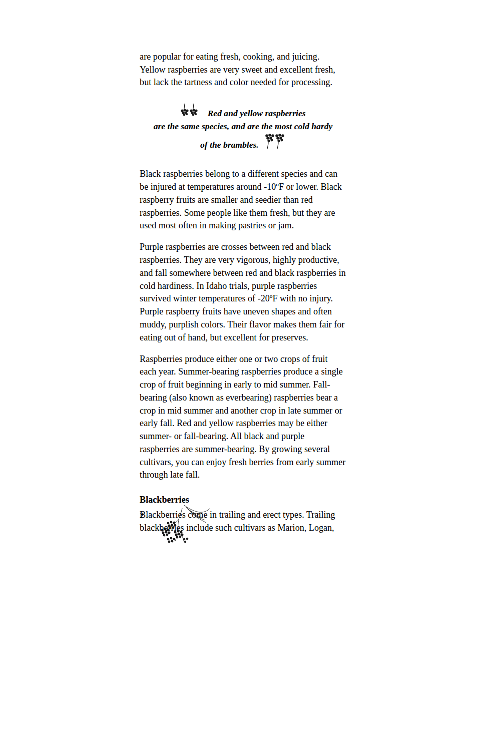are popular for eating fresh, cooking, and juicing. Yellow raspberries are very sweet and excellent fresh, but lack the tartness and color needed for processing.
Red and yellow raspberries
are the same species, and are the most cold hardy
of the brambles.
Black raspberries belong to a different species and can be injured at temperatures around -10ºF or lower. Black raspberry fruits are smaller and seedier than red raspberries. Some people like them fresh, but they are used most often in making pastries or jam.
Purple raspberries are crosses between red and black raspberries. They are very vigorous, highly productive, and fall somewhere between red and black raspberries in cold hardiness. In Idaho trials, purple raspberries survived winter temperatures of -20ºF with no injury. Purple raspberry fruits have uneven shapes and often muddy, purplish colors. Their flavor makes them fair for eating out of hand, but excellent for preserves.
Raspberries produce either one or two crops of fruit each year. Summer-bearing raspberries produce a single crop of fruit beginning in early to mid summer. Fall-bearing (also known as everbearing) raspberries bear a crop in mid summer and another crop in late summer or early fall. Red and yellow raspberries may be either summer- or fall-bearing. All black and purple raspberries are summer-bearing. By growing several cultivars, you can enjoy fresh berries from early summer through late fall.
Blackberries
Blackberries come in trailing and erect types. Trailing blackberries include such cultivars as Marion, Logan,
2